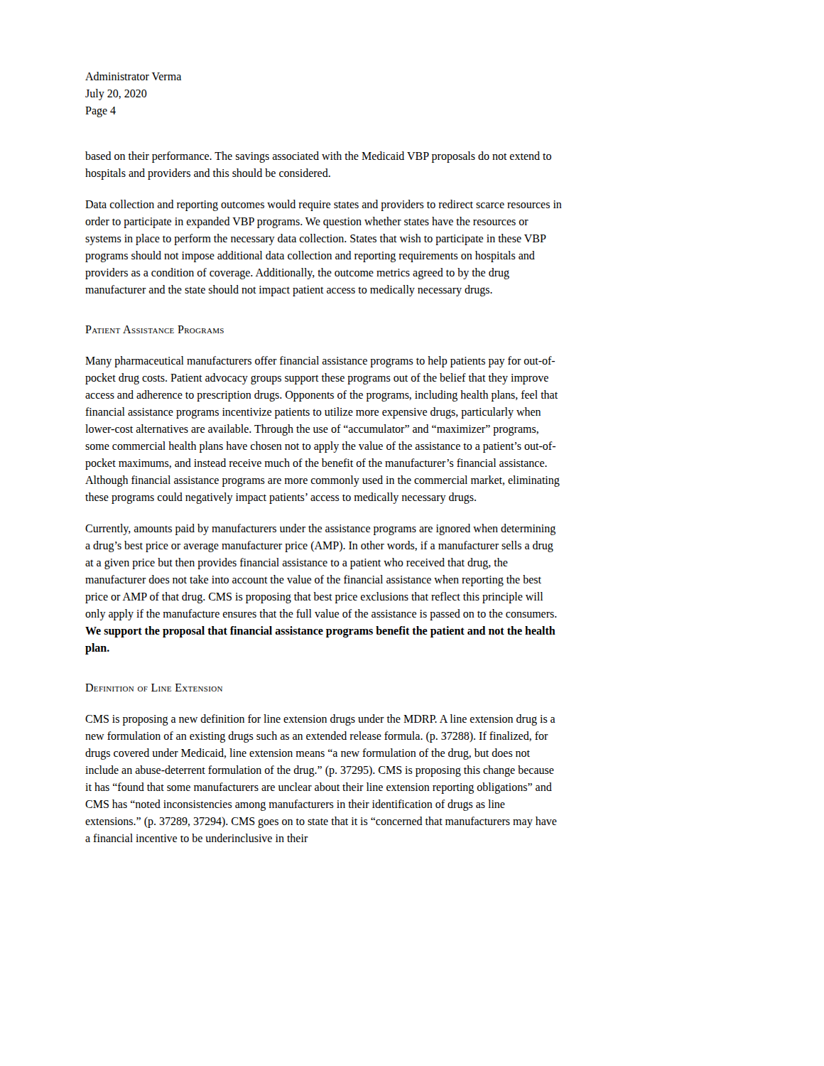Administrator Verma
July 20, 2020
Page 4
based on their performance. The savings associated with the Medicaid VBP proposals do not extend to hospitals and providers and this should be considered.
Data collection and reporting outcomes would require states and providers to redirect scarce resources in order to participate in expanded VBP programs. We question whether states have the resources or systems in place to perform the necessary data collection. States that wish to participate in these VBP programs should not impose additional data collection and reporting requirements on hospitals and providers as a condition of coverage. Additionally, the outcome metrics agreed to by the drug manufacturer and the state should not impact patient access to medically necessary drugs.
Patient Assistance Programs
Many pharmaceutical manufacturers offer financial assistance programs to help patients pay for out-of-pocket drug costs. Patient advocacy groups support these programs out of the belief that they improve access and adherence to prescription drugs. Opponents of the programs, including health plans, feel that financial assistance programs incentivize patients to utilize more expensive drugs, particularly when lower-cost alternatives are available. Through the use of “accumulator” and “maximizer” programs, some commercial health plans have chosen not to apply the value of the assistance to a patient’s out-of-pocket maximums, and instead receive much of the benefit of the manufacturer’s financial assistance. Although financial assistance programs are more commonly used in the commercial market, eliminating these programs could negatively impact patients’ access to medically necessary drugs.
Currently, amounts paid by manufacturers under the assistance programs are ignored when determining a drug’s best price or average manufacturer price (AMP). In other words, if a manufacturer sells a drug at a given price but then provides financial assistance to a patient who received that drug, the manufacturer does not take into account the value of the financial assistance when reporting the best price or AMP of that drug. CMS is proposing that best price exclusions that reflect this principle will only apply if the manufacture ensures that the full value of the assistance is passed on to the consumers. We support the proposal that financial assistance programs benefit the patient and not the health plan.
Definition of Line Extension
CMS is proposing a new definition for line extension drugs under the MDRP. A line extension drug is a new formulation of an existing drugs such as an extended release formula. (p. 37288). If finalized, for drugs covered under Medicaid, line extension means “a new formulation of the drug, but does not include an abuse-deterrent formulation of the drug.” (p. 37295). CMS is proposing this change because it has “found that some manufacturers are unclear about their line extension reporting obligations” and CMS has “noted inconsistencies among manufacturers in their identification of drugs as line extensions.” (p. 37289, 37294). CMS goes on to state that it is “concerned that manufacturers may have a financial incentive to be underinclusive in their